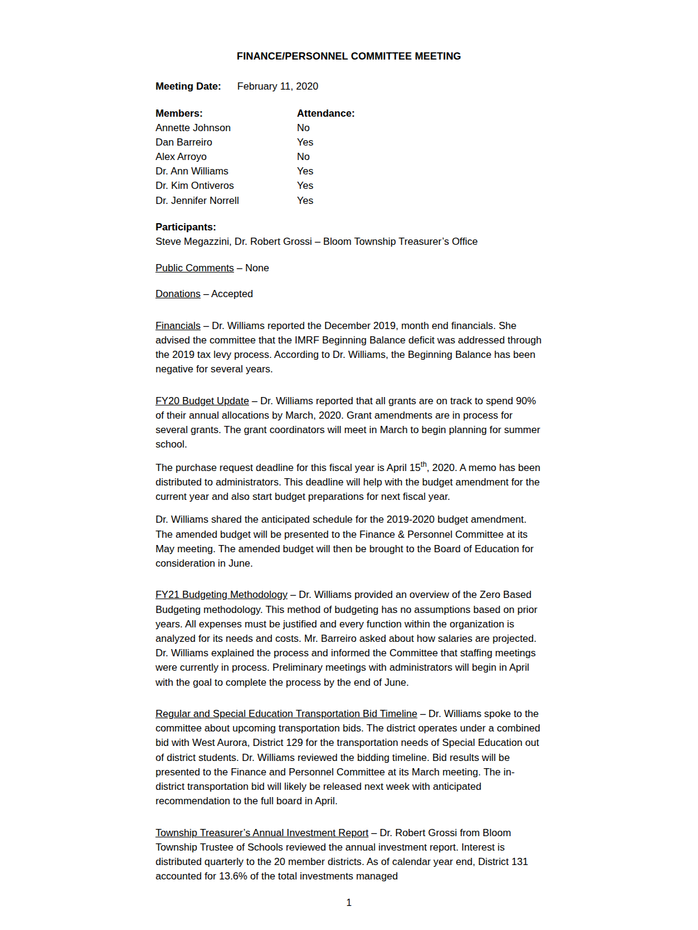FINANCE/PERSONNEL COMMITTEE MEETING
Meeting Date: February 11, 2020
| Members: | Attendance: |
| --- | --- |
| Annette Johnson | No |
| Dan Barreiro | Yes |
| Alex Arroyo | No |
| Dr. Ann Williams | Yes |
| Dr. Kim Ontiveros | Yes |
| Dr. Jennifer Norrell | Yes |
Participants:
Steve Megazzini, Dr. Robert Grossi – Bloom Township Treasurer’s Office
Public Comments – None
Donations – Accepted
Financials – Dr. Williams reported the December 2019, month end financials. She advised the committee that the IMRF Beginning Balance deficit was addressed through the 2019 tax levy process. According to Dr. Williams, the Beginning Balance has been negative for several years.
FY20 Budget Update – Dr. Williams reported that all grants are on track to spend 90% of their annual allocations by March, 2020. Grant amendments are in process for several grants. The grant coordinators will meet in March to begin planning for summer school.
The purchase request deadline for this fiscal year is April 15th, 2020. A memo has been distributed to administrators. This deadline will help with the budget amendment for the current year and also start budget preparations for next fiscal year.
Dr. Williams shared the anticipated schedule for the 2019-2020 budget amendment. The amended budget will be presented to the Finance & Personnel Committee at its May meeting. The amended budget will then be brought to the Board of Education for consideration in June.
FY21 Budgeting Methodology – Dr. Williams provided an overview of the Zero Based Budgeting methodology. This method of budgeting has no assumptions based on prior years. All expenses must be justified and every function within the organization is analyzed for its needs and costs. Mr. Barreiro asked about how salaries are projected. Dr. Williams explained the process and informed the Committee that staffing meetings were currently in process. Preliminary meetings with administrators will begin in April with the goal to complete the process by the end of June.
Regular and Special Education Transportation Bid Timeline – Dr. Williams spoke to the committee about upcoming transportation bids. The district operates under a combined bid with West Aurora, District 129 for the transportation needs of Special Education out of district students. Dr. Williams reviewed the bidding timeline. Bid results will be presented to the Finance and Personnel Committee at its March meeting. The in-district transportation bid will likely be released next week with anticipated recommendation to the full board in April.
Township Treasurer’s Annual Investment Report – Dr. Robert Grossi from Bloom Township Trustee of Schools reviewed the annual investment report. Interest is distributed quarterly to the 20 member districts. As of calendar year end, District 131 accounted for 13.6% of the total investments managed
1